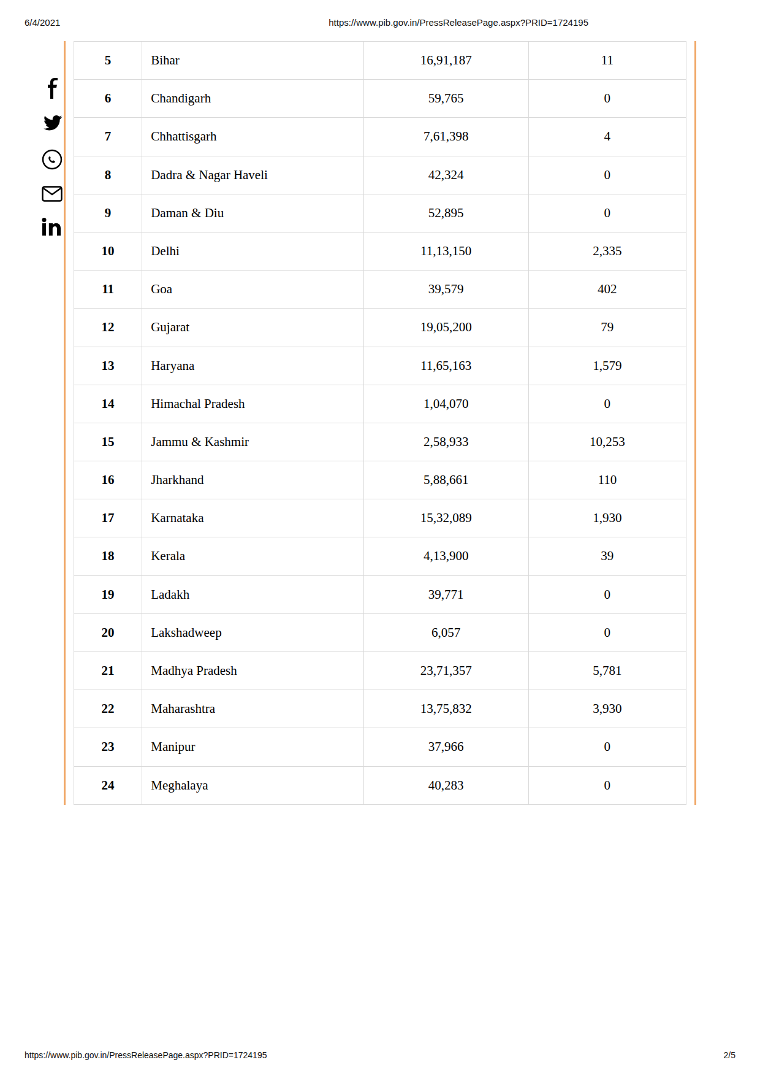6/4/2021
https://www.pib.gov.in/PressReleasePage.aspx?PRID=1724195
| 5 | Bihar | 16,91,187 | 11 |
| 6 | Chandigarh | 59,765 | 0 |
| 7 | Chhattisgarh | 7,61,398 | 4 |
| 8 | Dadra & Nagar Haveli | 42,324 | 0 |
| 9 | Daman & Diu | 52,895 | 0 |
| 10 | Delhi | 11,13,150 | 2,335 |
| 11 | Goa | 39,579 | 402 |
| 12 | Gujarat | 19,05,200 | 79 |
| 13 | Haryana | 11,65,163 | 1,579 |
| 14 | Himachal Pradesh | 1,04,070 | 0 |
| 15 | Jammu & Kashmir | 2,58,933 | 10,253 |
| 16 | Jharkhand | 5,88,661 | 110 |
| 17 | Karnataka | 15,32,089 | 1,930 |
| 18 | Kerala | 4,13,900 | 39 |
| 19 | Ladakh | 39,771 | 0 |
| 20 | Lakshadweep | 6,057 | 0 |
| 21 | Madhya Pradesh | 23,71,357 | 5,781 |
| 22 | Maharashtra | 13,75,832 | 3,930 |
| 23 | Manipur | 37,966 | 0 |
| 24 | Meghalaya | 40,283 | 0 |
https://www.pib.gov.in/PressReleasePage.aspx?PRID=1724195
2/5